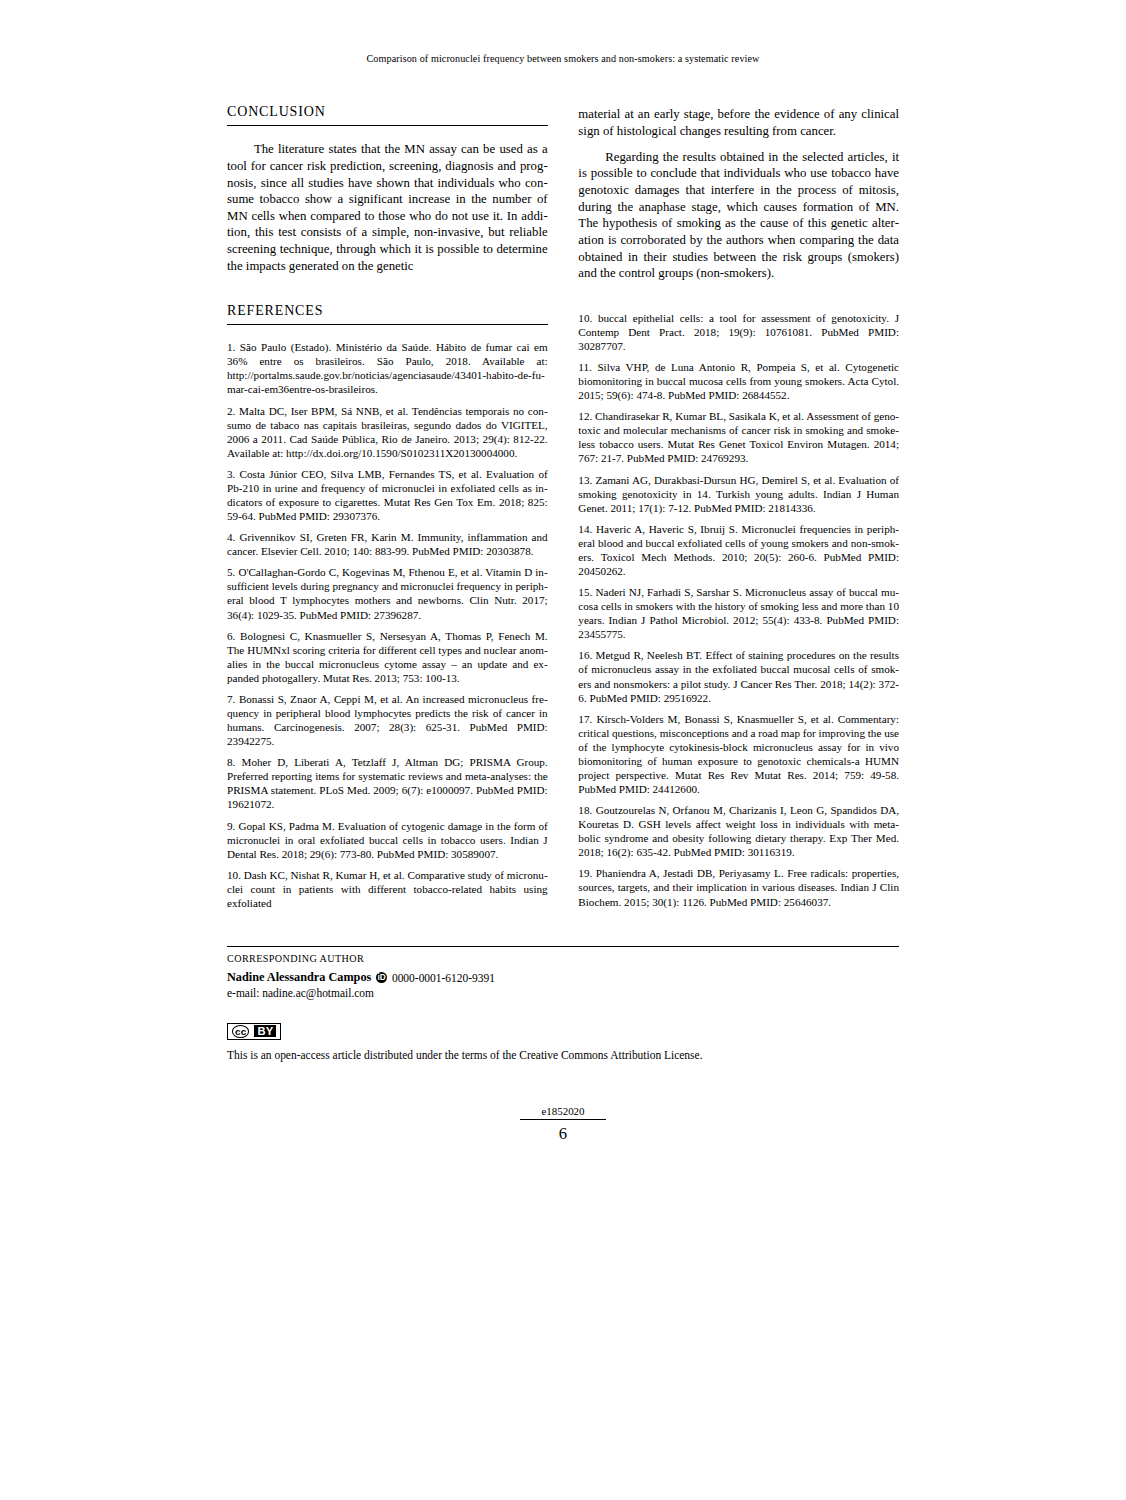Comparison of micronuclei frequency between smokers and non-smokers: a systematic review
CONCLUSION
The literature states that the MN assay can be used as a tool for cancer risk prediction, screening, diagnosis and prognosis, since all studies have shown that individuals who consume tobacco show a significant increase in the number of MN cells when compared to those who do not use it. In addition, this test consists of a simple, non-invasive, but reliable screening technique, through which it is possible to determine the impacts generated on the genetic
REFERENCES
São Paulo (Estado). Ministério da Saúde. Hábito de fumar cai em 36% entre os brasileiros. São Paulo, 2018. Available at: http://portalms.saude.gov.br/noticias/agenciasaude/43401-habito-de-fumar-cai-em36entre-os-brasileiros.
Malta DC, Iser BPM, Sá NNB, et al. Tendências temporais no consumo de tabaco nas capitais brasileiras, segundo dados do VIGITEL, 2006 a 2011. Cad Saúde Pública, Rio de Janeiro. 2013; 29(4): 812-22. Available at: http://dx.doi.org/10.1590/S0102311X20130004000.
Costa Júnior CEO, Silva LMB, Fernandes TS, et al. Evaluation of Pb-210 in urine and frequency of micronuclei in exfoliated cells as indicators of exposure to cigarettes. Mutat Res Gen Tox Em. 2018; 825: 59-64. PubMed PMID: 29307376.
Grivennikov SI, Greten FR, Karin M. Immunity, inflammation and cancer. Elsevier Cell. 2010; 140: 883-99. PubMed PMID: 20303878.
O'Callaghan-Gordo C, Kogevinas M, Fthenou E, et al. Vitamin D insufficient levels during pregnancy and micronuclei frequency in peripheral blood T lymphocytes mothers and newborns. Clin Nutr. 2017; 36(4): 1029-35. PubMed PMID: 27396287.
Bolognesi C, Knasmueller S, Nersesyan A, Thomas P, Fenech M. The HUMNxl scoring criteria for different cell types and nuclear anomalies in the buccal micronucleus cytome assay – an update and expanded photogallery. Mutat Res. 2013; 753: 100-13.
Bonassi S, Znaor A, Ceppi M, et al. An increased micronucleus frequency in peripheral blood lymphocytes predicts the risk of cancer in humans. Carcinogenesis. 2007; 28(3): 625-31. PubMed PMID: 23942275.
Moher D, Liberati A, Tetzlaff J, Altman DG; PRISMA Group. Preferred reporting items for systematic reviews and meta-analyses: the PRISMA statement. PLoS Med. 2009; 6(7): e1000097. PubMed PMID: 19621072.
Gopal KS, Padma M. Evaluation of cytogenic damage in the form of micronuclei in oral exfoliated buccal cells in tobacco users. Indian J Dental Res. 2018; 29(6): 773-80. PubMed PMID: 30589007.
Dash KC, Nishat R, Kumar H, et al. Comparative study of micronuclei count in patients with different tobacco-related habits using exfoliated
material at an early stage, before the evidence of any clinical sign of histological changes resulting from cancer.
Regarding the results obtained in the selected articles, it is possible to conclude that individuals who use tobacco have genotoxic damages that interfere in the process of mitosis, during the anaphase stage, which causes formation of MN. The hypothesis of smoking as the cause of this genetic alteration is corroborated by the authors when comparing the data obtained in their studies between the risk groups (smokers) and the control groups (non-smokers).
buccal epithelial cells: a tool for assessment of genotoxicity. J Contemp Dent Pract. 2018; 19(9): 10761081. PubMed PMID: 30287707.
Silva VHP, de Luna Antonio R, Pompeia S, et al. Cytogenetic biomonitoring in buccal mucosa cells from young smokers. Acta Cytol. 2015; 59(6): 474-8. PubMed PMID: 26844552.
Chandirasekar R, Kumar BL, Sasikala K, et al. Assessment of genotoxic and molecular mechanisms of cancer risk in smoking and smokeless tobacco users. Mutat Res Genet Toxicol Environ Mutagen. 2014; 767: 21-7. PubMed PMID: 24769293.
Zamani AG, Durakbasi-Dursun HG, Demirel S, et al. Evaluation of smoking genotoxicity in 14. Turkish young adults. Indian J Human Genet. 2011; 17(1): 7-12. PubMed PMID: 21814336.
Haveric A, Haveric S, Ibruij S. Micronuclei frequencies in peripheral blood and buccal exfoliated cells of young smokers and non-smokers. Toxicol Mech Methods. 2010; 20(5): 260-6. PubMed PMID: 20450262.
Naderi NJ, Farhadi S, Sarshar S. Micronucleus assay of buccal mucosa cells in smokers with the history of smoking less and more than 10 years. Indian J Pathol Microbiol. 2012; 55(4): 433-8. PubMed PMID: 23455775.
Metgud R, Neelesh BT. Effect of staining procedures on the results of micronucleus assay in the exfoliated buccal mucosal cells of smokers and nonsmokers: a pilot study. J Cancer Res Ther. 2018; 14(2): 372-6. PubMed PMID: 29516922.
Kirsch-Volders M, Bonassi S, Knasmueller S, et al. Commentary: critical questions, misconceptions and a road map for improving the use of the lymphocyte cytokinesis-block micronucleus assay for in vivo biomonitoring of human exposure to genotoxic chemicals-a HUMN project perspective. Mutat Res Rev Mutat Res. 2014; 759: 49-58. PubMed PMID: 24412600.
Goutzourelas N, Orfanou M, Charizanis I, Leon G, Spandidos DA, Kouretas D. GSH levels affect weight loss in individuals with metabolic syndrome and obesity following dietary therapy. Exp Ther Med. 2018; 16(2): 635-42. PubMed PMID: 30116319.
Phaniendra A, Jestadi DB, Periyasamy L. Free radicals: properties, sources, targets, and their implication in various diseases. Indian J Clin Biochem. 2015; 30(1): 1126. PubMed PMID: 25646037.
CORRESPONDING AUTHOR
Nadine Alessandra Campos iD 0000-0001-6120-9391
e-mail: nadine.ac@hotmail.com
cc BY
This is an open-access article distributed under the terms of the Creative Commons Attribution License.
e1852020
6